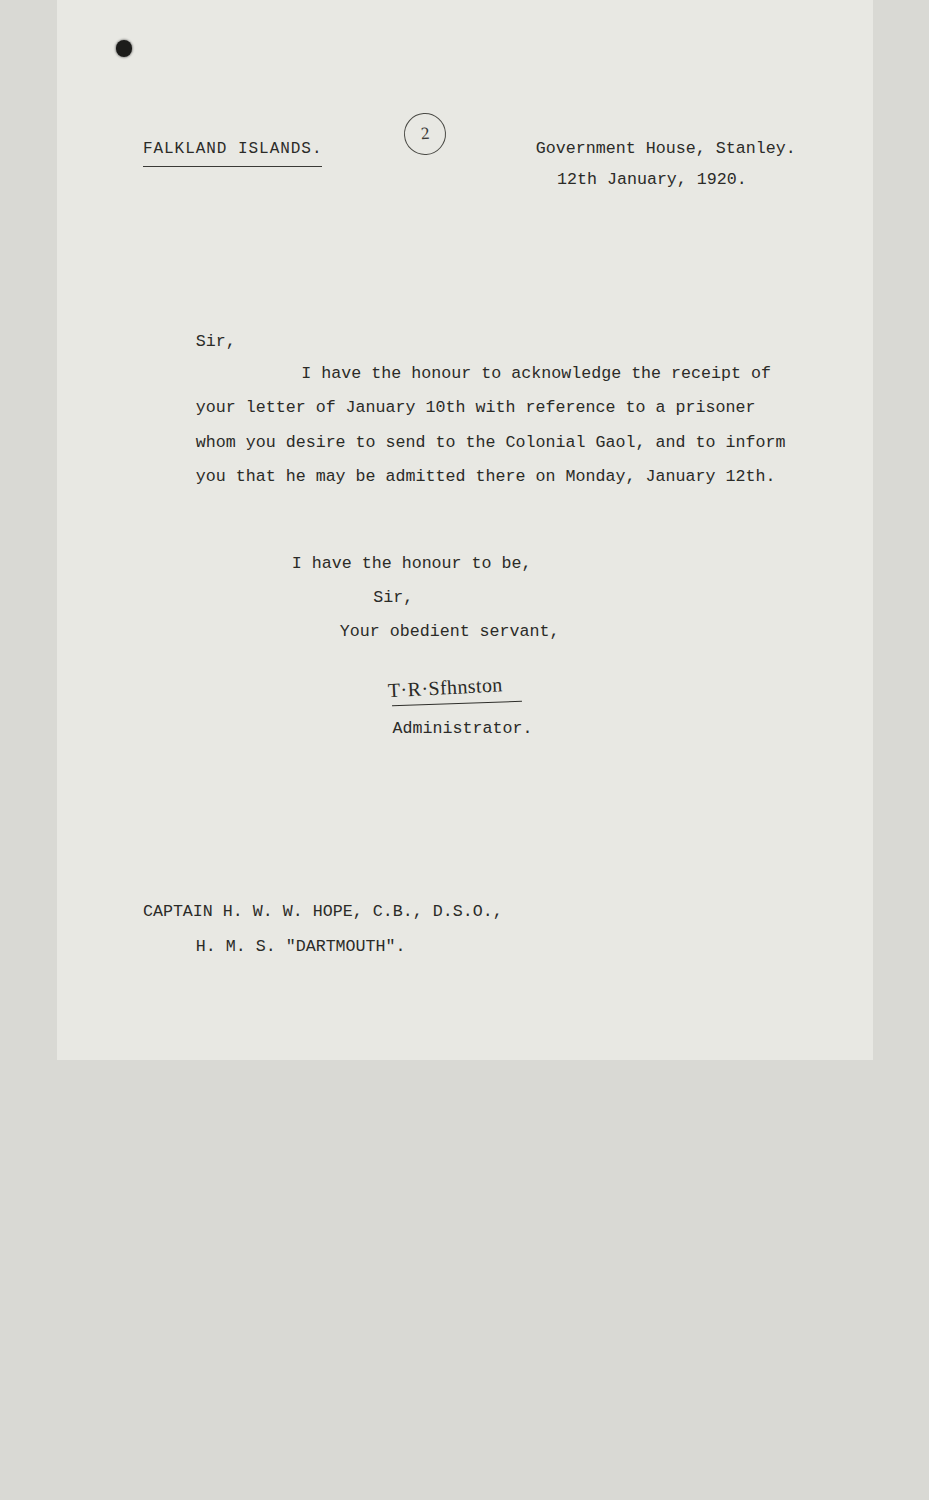2
Falkland Islands.
Government House, Stanley.
12th January, 1920.
Sir,
I have the honour to acknowledge the receipt of your letter of January 10th with reference to a prisoner whom you desire to send to the Colonial Gaol, and to inform you that he may be admitted there on Monday, January 12th.
I have the honour to be,
Sir,
Your obedient servant,
T·R·Sfhnston
Administrator.
CAPTAIN H. W. W. HOPE, C.B., D.S.O.,
H. M. S. "DARTMOUTH".